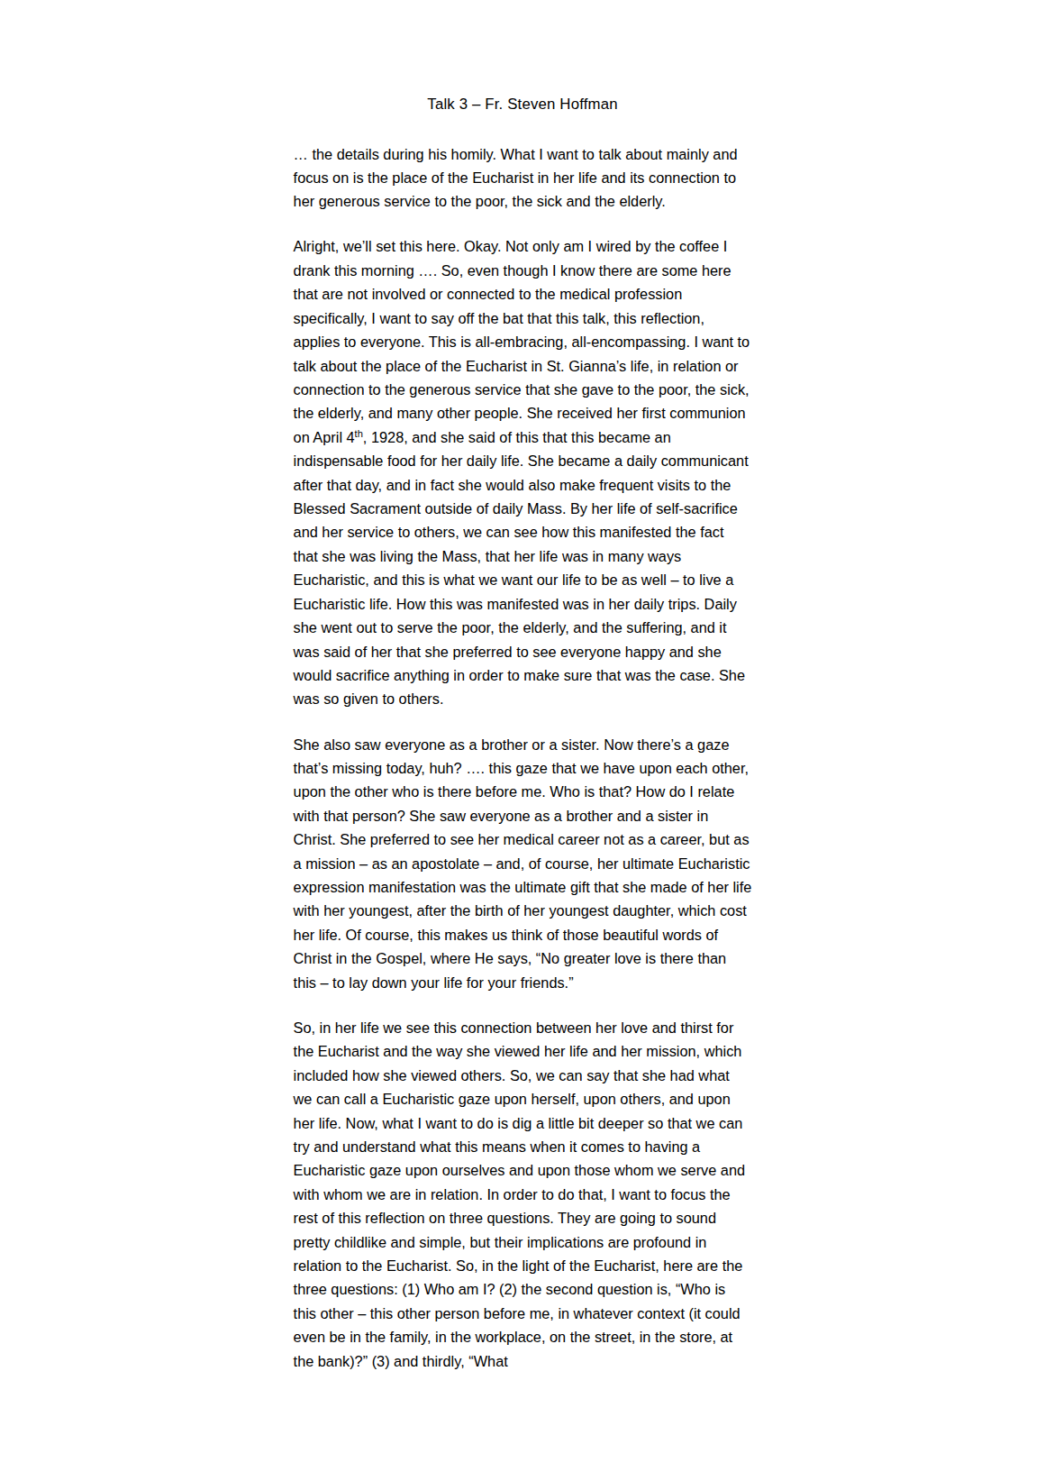Talk 3 – Fr. Steven Hoffman
… the details during his homily. What I want to talk about mainly and focus on is the place of the Eucharist in her life and its connection to her generous service to the poor, the sick and the elderly.
Alright, we’ll set this here. Okay. Not only am I wired by the coffee I drank this morning …. So, even though I know there are some here that are not involved or connected to the medical profession specifically, I want to say off the bat that this talk, this reflection, applies to everyone. This is all-embracing, all-encompassing. I want to talk about the place of the Eucharist in St. Gianna’s life, in relation or connection to the generous service that she gave to the poor, the sick, the elderly, and many other people. She received her first communion on April 4th, 1928, and she said of this that this became an indispensable food for her daily life. She became a daily communicant after that day, and in fact she would also make frequent visits to the Blessed Sacrament outside of daily Mass. By her life of self-sacrifice and her service to others, we can see how this manifested the fact that she was living the Mass, that her life was in many ways Eucharistic, and this is what we want our life to be as well – to live a Eucharistic life. How this was manifested was in her daily trips. Daily she went out to serve the poor, the elderly, and the suffering, and it was said of her that she preferred to see everyone happy and she would sacrifice anything in order to make sure that was the case. She was so given to others.
She also saw everyone as a brother or a sister. Now there’s a gaze that’s missing today, huh? …. this gaze that we have upon each other, upon the other who is there before me. Who is that? How do I relate with that person? She saw everyone as a brother and a sister in Christ. She preferred to see her medical career not as a career, but as a mission – as an apostolate – and, of course, her ultimate Eucharistic expression manifestation was the ultimate gift that she made of her life with her youngest, after the birth of her youngest daughter, which cost her life. Of course, this makes us think of those beautiful words of Christ in the Gospel, where He says, “No greater love is there than this – to lay down your life for your friends.”
So, in her life we see this connection between her love and thirst for the Eucharist and the way she viewed her life and her mission, which included how she viewed others. So, we can say that she had what we can call a Eucharistic gaze upon herself, upon others, and upon her life. Now, what I want to do is dig a little bit deeper so that we can try and understand what this means when it comes to having a Eucharistic gaze upon ourselves and upon those whom we serve and with whom we are in relation. In order to do that, I want to focus the rest of this reflection on three questions. They are going to sound pretty childlike and simple, but their implications are profound in relation to the Eucharist. So, in the light of the Eucharist, here are the three questions: (1) Who am I? (2) the second question is, “Who is this other – this other person before me, in whatever context (it could even be in the family, in the workplace, on the street, in the store, at the bank)?” (3) and thirdly, “What